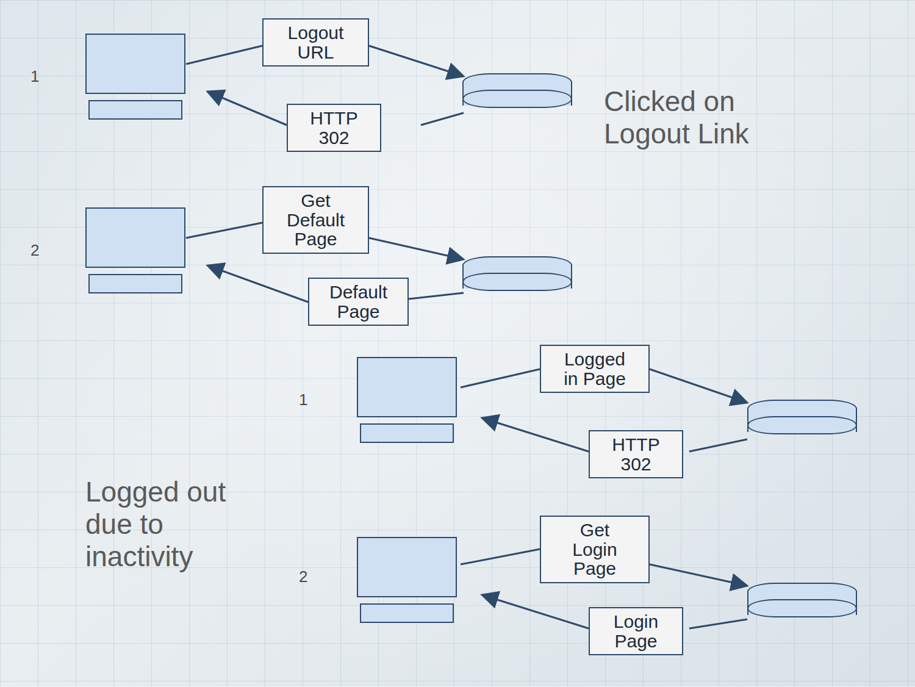Clicked on
Logout Link
Logged out
due to
inactivity
1
Logout
URL
HTTP
302
2
Get
Default
Page
Default
Page
1
Logged
in Page
HTTP
302
2
Get
Login
Page
Login
Page